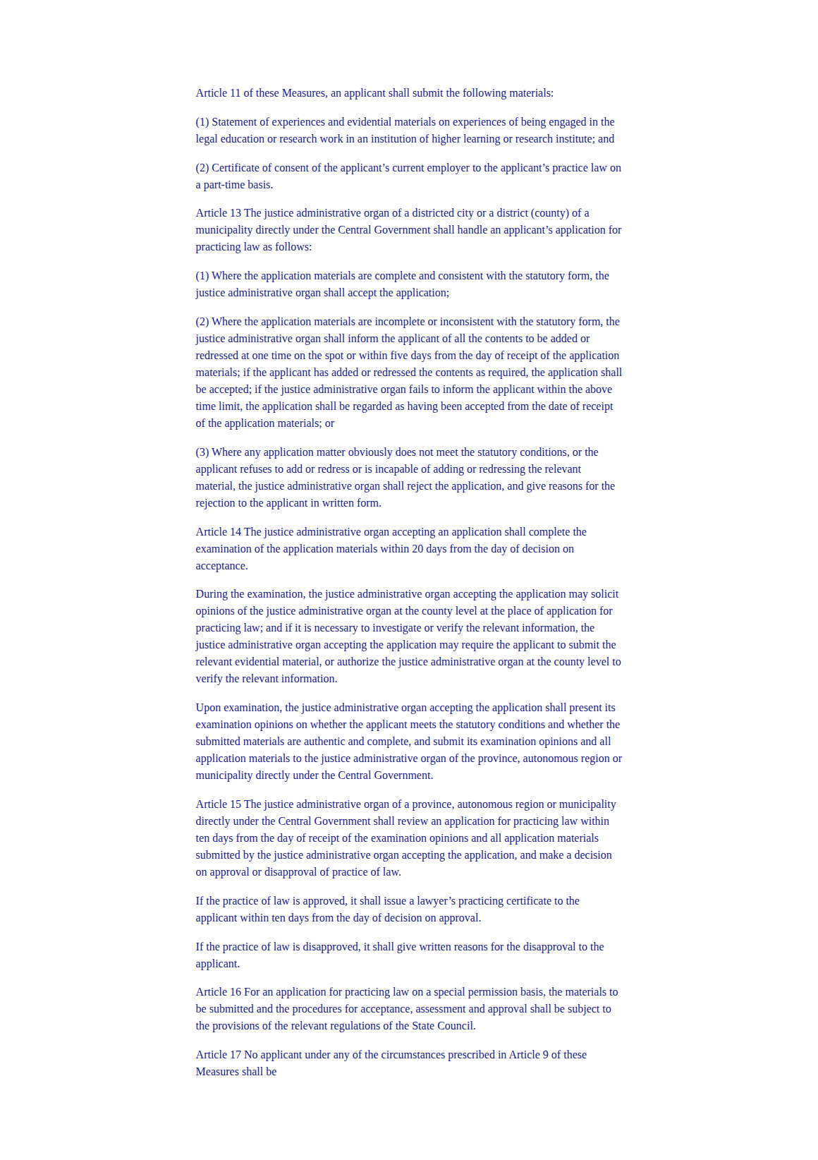Article 11 of these Measures, an applicant shall submit the following materials:
(1) Statement of experiences and evidential materials on experiences of being engaged in the legal education or research work in an institution of higher learning or research institute; and
(2) Certificate of consent of the applicant’s current employer to the applicant’s practice law on a part-time basis.
Article 13 The justice administrative organ of a districted city or a district (county) of a municipality directly under the Central Government shall handle an applicant’s application for practicing law as follows:
(1) Where the application materials are complete and consistent with the statutory form, the justice administrative organ shall accept the application;
(2) Where the application materials are incomplete or inconsistent with the statutory form, the justice administrative organ shall inform the applicant of all the contents to be added or redressed at one time on the spot or within five days from the day of receipt of the application materials; if the applicant has added or redressed the contents as required, the application shall be accepted; if the justice administrative organ fails to inform the applicant within the above time limit, the application shall be regarded as having been accepted from the date of receipt of the application materials; or
(3) Where any application matter obviously does not meet the statutory conditions, or the applicant refuses to add or redress or is incapable of adding or redressing the relevant material, the justice administrative organ shall reject the application, and give reasons for the rejection to the applicant in written form.
Article 14 The justice administrative organ accepting an application shall complete the examination of the application materials within 20 days from the day of decision on acceptance.
During the examination, the justice administrative organ accepting the application may solicit opinions of the justice administrative organ at the county level at the place of application for practicing law; and if it is necessary to investigate or verify the relevant information, the justice administrative organ accepting the application may require the applicant to submit the relevant evidential material, or authorize the justice administrative organ at the county level to verify the relevant information.
Upon examination, the justice administrative organ accepting the application shall present its examination opinions on whether the applicant meets the statutory conditions and whether the submitted materials are authentic and complete, and submit its examination opinions and all application materials to the justice administrative organ of the province, autonomous region or municipality directly under the Central Government.
Article 15 The justice administrative organ of a province, autonomous region or municipality directly under the Central Government shall review an application for practicing law within ten days from the day of receipt of the examination opinions and all application materials submitted by the justice administrative organ accepting the application, and make a decision on approval or disapproval of practice of law.
If the practice of law is approved, it shall issue a lawyer’s practicing certificate to the applicant within ten days from the day of decision on approval.
If the practice of law is disapproved, it shall give written reasons for the disapproval to the applicant.
Article 16 For an application for practicing law on a special permission basis, the materials to be submitted and the procedures for acceptance, assessment and approval shall be subject to the provisions of the relevant regulations of the State Council.
Article 17 No applicant under any of the circumstances prescribed in Article 9 of these Measures shall be